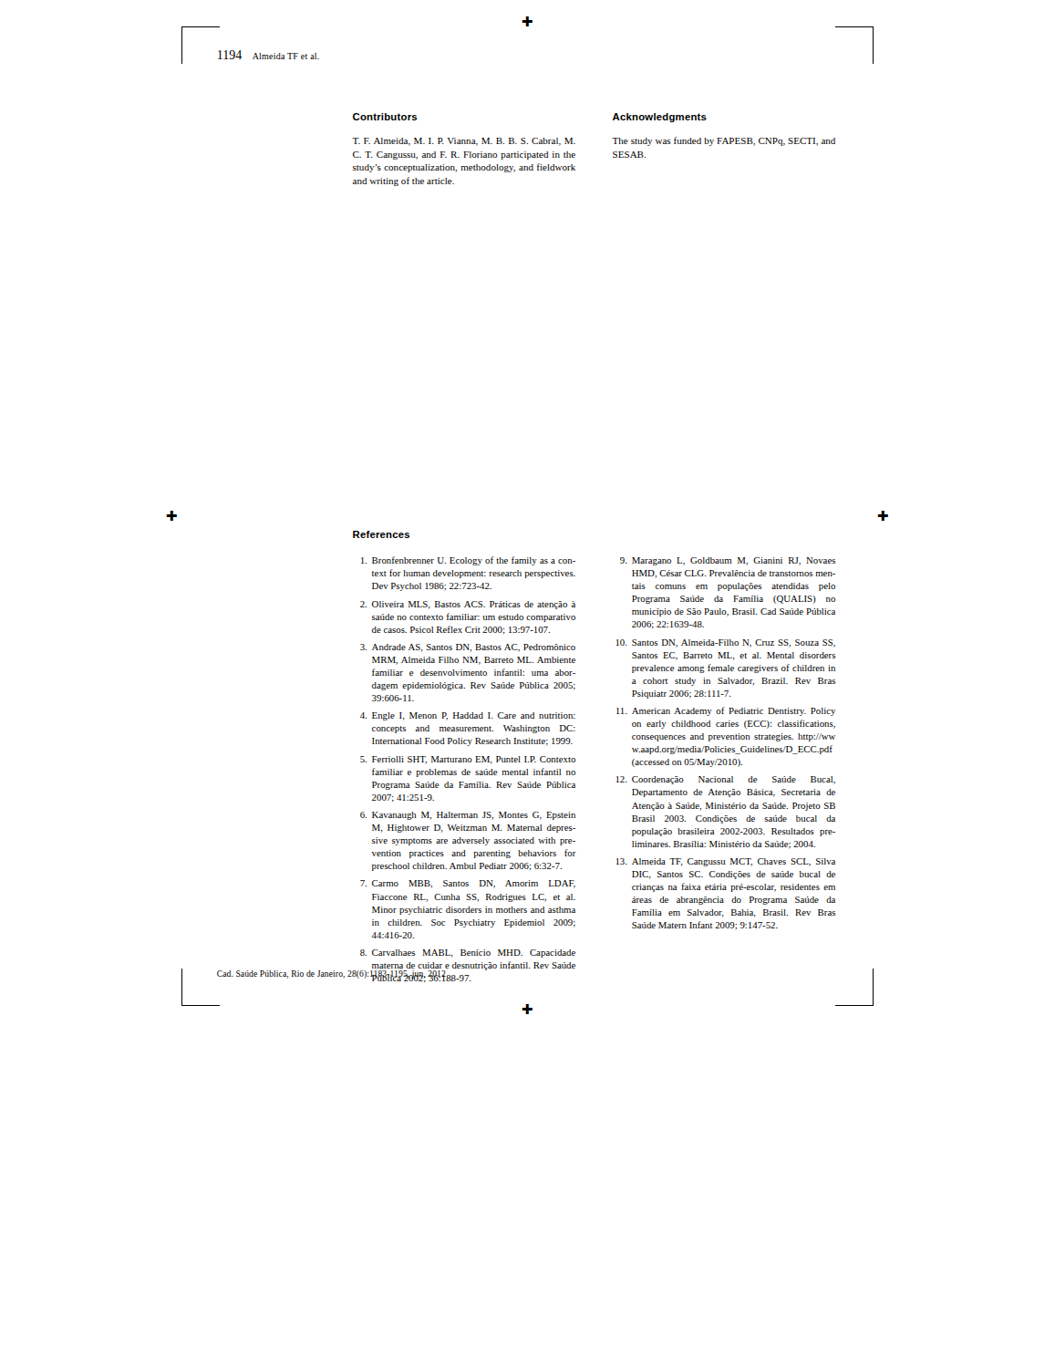✚
✚
✚
✚
1194 Almeida TF et al.
Contributors
T. F. Almeida, M. I. P. Vianna, M. B. B. S. Cabral, M. C. T. Cangussu, and F. R. Floriano participated in the study’s conceptualization, methodology, and fieldwork and writing of the article.
Acknowledgments
The study was funded by FAPESB, CNPq, SECTI, and SESAB.
References
Bronfenbrenner U. Ecology of the family as a context for human development: research perspectives. Dev Psychol 1986; 22:723-42.
Oliveira MLS, Bastos ACS. Práticas de atenção à saúde no contexto familiar: um estudo comparativo de casos. Psicol Reflex Crit 2000; 13:97-107.
Andrade AS, Santos DN, Bastos AC, Pedromônico MRM, Almeida Filho NM, Barreto ML. Ambiente familiar e desenvolvimento infantil: uma abordagem epidemiológica. Rev Saúde Pública 2005; 39:606-11.
Engle I, Menon P, Haddad I. Care and nutrition: concepts and measurement. Washington DC: International Food Policy Research Institute; 1999.
Ferriolli SHT, Marturano EM, Puntel I.P. Contexto familiar e problemas de saúde mental infantil no Programa Saúde da Família. Rev Saúde Pública 2007; 41:251-9.
Kavanaugh M, Halterman JS, Montes G, Epstein M, Hightower D, Weitzman M. Maternal depressive symptoms are adversely associated with prevention practices and parenting behaviors for preschool children. Ambul Pediatr 2006; 6:32-7.
Carmo MBB, Santos DN, Amorim LDAF, Fiaccone RL, Cunha SS, Rodrigues LC, et al. Minor psychiatric disorders in mothers and asthma in children. Soc Psychiatry Epidemiol 2009; 44:416-20.
Carvalhaes MABL, Benício MHD. Capacidade materna de cuidar e desnutrição infantil. Rev Saúde Pública 2002; 36:188-97.
Maragano L, Goldbaum M, Gianini RJ, Novaes HMD, César CLG. Prevalência de transtornos mentais comuns em populações atendidas pelo Programa Saúde da Família (QUALIS) no município de São Paulo, Brasil. Cad Saúde Pública 2006; 22:1639-48.
Santos DN, Almeida-Filho N, Cruz SS, Souza SS, Santos EC, Barreto ML, et al. Mental disorders prevalence among female caregivers of children in a cohort study in Salvador, Brazil. Rev Bras Psiquiatr 2006; 28:111-7.
American Academy of Pediatric Dentistry. Policy on early childhood caries (ECC): classifications, consequences and prevention strategies. http://www.aapd.org/media/Policies_Guidelines/D_ECC.pdf (accessed on 05/May/2010).
Coordenação Nacional de Saúde Bucal, Departamento de Atenção Básica, Secretaria de Atenção à Saúde, Ministério da Saúde. Projeto SB Brasil 2003. Condições de saúde bucal da população brasileira 2002-2003. Resultados preliminares. Brasília: Ministério da Saúde; 2004.
Almeida TF, Cangussu MCT, Chaves SCL, Silva DIC, Santos SC. Condições de saúde bucal de crianças na faixa etária pré-escolar, residentes em áreas de abrangência do Programa Saúde da Família em Salvador, Bahia, Brasil. Rev Bras Saúde Matern Infant 2009; 9:147-52.
Cad. Saúde Pública, Rio de Janeiro, 28(6):1183-1195, jun, 2012